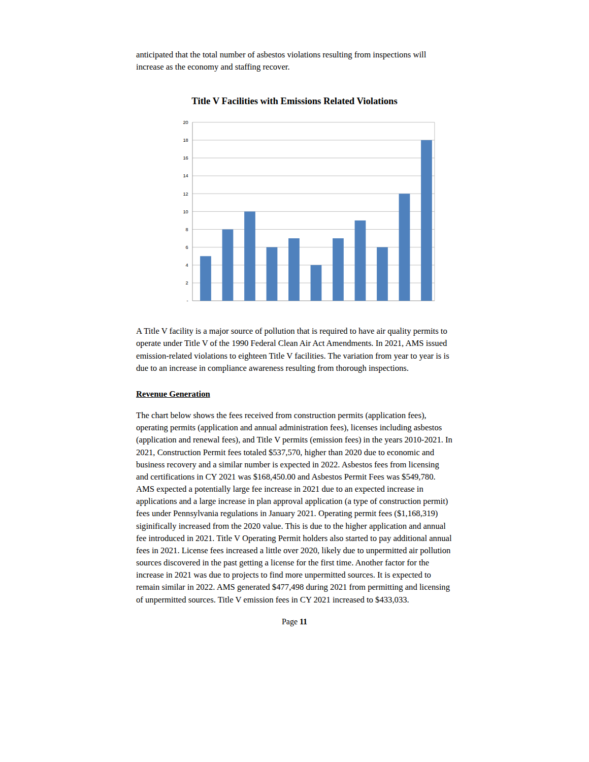anticipated that the total number of asbestos violations resulting from inspections will increase as the economy and staffing recover.
Title V Facilities with Emissions Related Violations
20 18 16 14 12 10 8 6 4 2 -
A Title V facility is a major source of pollution that is required to have air quality permits to operate under Title V of the 1990 Federal Clean Air Act Amendments. In 2021, AMS issued emission-related violations to eighteen Title V facilities. The variation from year to year is is due to an increase in compliance awareness resulting from thorough inspections.
Revenue Generation
The chart below shows the fees received from construction permits (application fees), operating permits (application and annual administration fees), licenses including asbestos (application and renewal fees), and Title V permits (emission fees) in the years 2010-2021. In 2021, Construction Permit fees totaled $537,570, higher than 2020 due to economic and business recovery and a similar number is expected in 2022. Asbestos fees from licensing and certifications in CY 2021 was $168,450.00 and Asbestos Permit Fees was $549,780. AMS expected a potentially large fee increase in 2021 due to an expected increase in applications and a large increase in plan approval application (a type of construction permit) fees under Pennsylvania regulations in January 2021. Operating permit fees ($1,168,319) siginifically increased from the 2020 value. This is due to the higher application and annual fee introduced in 2021. Title V Operating Permit holders also started to pay additional annual fees in 2021. License fees increased a little over 2020, likely due to unpermitted air pollution sources discovered in the past getting a license for the first time. Another factor for the increase in 2021 was due to projects to find more unpermitted sources. It is expected to remain similar in 2022. AMS generated $477,498 during 2021 from permitting and licensing of unpermitted sources. Title V emission fees in CY 2021 increased to $433,033.
Page 11